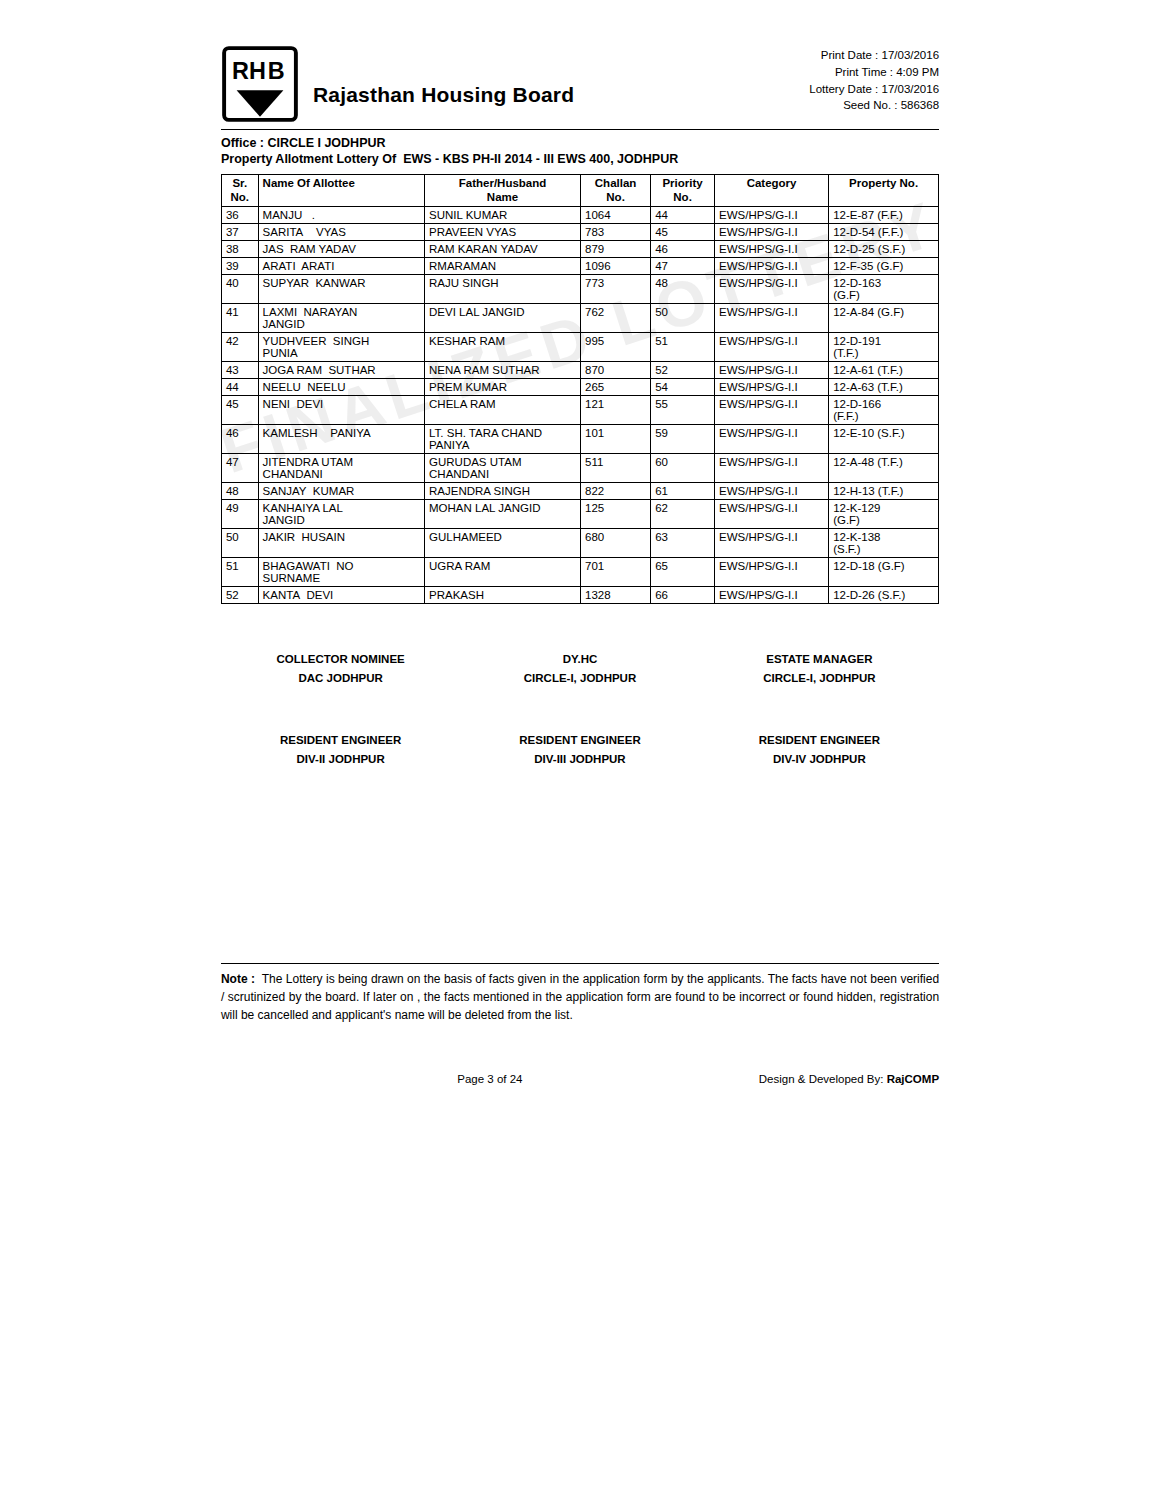FINALIZED LOTTERY
R H B
Rajasthan Housing Board
Print Date : 17/03/2016
Print Time : 4:09 PM
Lottery Date : 17/03/2016
Seed No. : 586368
Office : CIRCLE I JODHPUR
Property Allotment Lottery Of EWS - KBS PH-II 2014 - III EWS 400, JODHPUR
| Sr. No. | Name Of Allottee | Father/Husband Name | Challan No. | Priority No. | Category | Property No. |
| --- | --- | --- | --- | --- | --- | --- |
| 36 | MANJU . | SUNIL KUMAR | 1064 | 44 | EWS/HPS/G-I.I | 12-E-87 (F.F.) |
| 37 | SARITA VYAS | PRAVEEN VYAS | 783 | 45 | EWS/HPS/G-I.I | 12-D-54 (F.F.) |
| 38 | JAS RAM YADAV | RAM KARAN YADAV | 879 | 46 | EWS/HPS/G-I.I | 12-D-25 (S.F.) |
| 39 | ARATI ARATI | RMARAMAN | 1096 | 47 | EWS/HPS/G-I.I | 12-F-35 (G.F) |
| 40 | SUPYAR KANWAR | RAJU SINGH | 773 | 48 | EWS/HPS/G-I.I | 12-D-163 (G.F) |
| 41 | LAXMI NARAYAN JANGID | DEVI LAL JANGID | 762 | 50 | EWS/HPS/G-I.I | 12-A-84 (G.F) |
| 42 | YUDHVEER SINGH PUNIA | KESHAR RAM | 995 | 51 | EWS/HPS/G-I.I | 12-D-191 (T.F.) |
| 43 | JOGA RAM SUTHAR | NENA RAM SUTHAR | 870 | 52 | EWS/HPS/G-I.I | 12-A-61 (T.F.) |
| 44 | NEELU NEELU | PREM KUMAR | 265 | 54 | EWS/HPS/G-I.I | 12-A-63 (T.F.) |
| 45 | NENI DEVI | CHELA RAM | 121 | 55 | EWS/HPS/G-I.I | 12-D-166 (F.F.) |
| 46 | KAMLESH PANIYA | LT. SH. TARA CHAND PANIYA | 101 | 59 | EWS/HPS/G-I.I | 12-E-10 (S.F.) |
| 47 | JITENDRA UTAM CHANDANI | GURUDAS UTAM CHANDANI | 511 | 60 | EWS/HPS/G-I.I | 12-A-48 (T.F.) |
| 48 | SANJAY KUMAR | RAJENDRA SINGH | 822 | 61 | EWS/HPS/G-I.I | 12-H-13 (T.F.) |
| 49 | KANHAIYA LAL JANGID | MOHAN LAL JANGID | 125 | 62 | EWS/HPS/G-I.I | 12-K-129 (G.F) |
| 50 | JAKIR HUSAIN | GULHAMEED | 680 | 63 | EWS/HPS/G-I.I | 12-K-138 (S.F.) |
| 51 | BHAGAWATI NO SURNAME | UGRA RAM | 701 | 65 | EWS/HPS/G-I.I | 12-D-18 (G.F) |
| 52 | KANTA DEVI | PRAKASH | 1328 | 66 | EWS/HPS/G-I.I | 12-D-26 (S.F.) |
| COLLECTOR NOMINEE DAC JODHPUR | DY.HC CIRCLE-I, JODHPUR | ESTATE MANAGER CIRCLE-I, JODHPUR |
| RESIDENT ENGINEER DIV-II JODHPUR | RESIDENT ENGINEER DIV-III JODHPUR | RESIDENT ENGINEER DIV-IV JODHPUR |
Note : The Lottery is being drawn on the basis of facts given in the application form by the applicants. The facts have not been verified / scrutinized by the board. If later on , the facts mentioned in the application form are found to be incorrect or found hidden, registration will be cancelled and applicant's name will be deleted from the list.
Page 3 of 24
Design & Developed By: RajCOMP